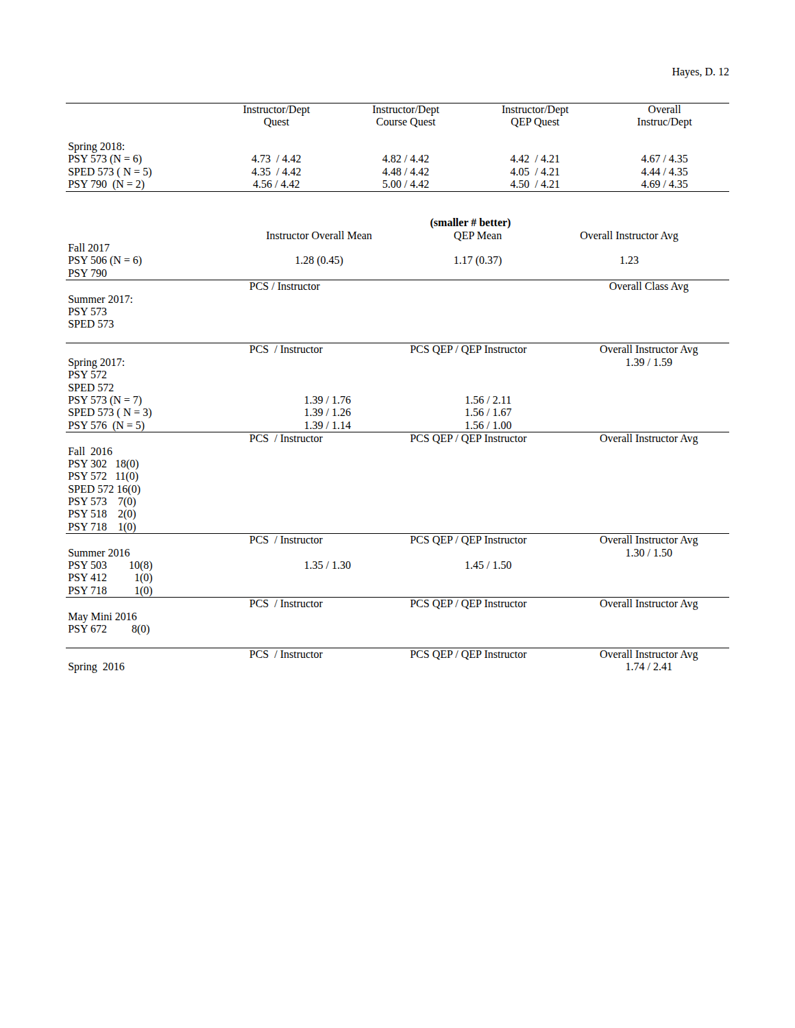Hayes, D. 12
| | Instructor/Dept Quest | Instructor/Dept Course Quest | Instructor/Dept QEP Quest | Overall Instruc/Dept |
| Spring 2018: | | | | |
| PSY 573 (N = 6) | 4.73 / 4.42 | 4.82 / 4.42 | 4.42 / 4.21 | 4.67 / 4.35 |
| SPED 573 ( N = 5) | 4.35 / 4.42 | 4.48 / 4.42 | 4.05 / 4.21 | 4.44 / 4.35 |
| PSY 790 (N = 2) | 4.56 / 4.42 | 5.00 / 4.42 | 4.50 / 4.21 | 4.69 / 4.35 |
| | (smaller # better) |
| | Instructor Overall Mean | QEP Mean | Overall Instructor Avg |
| Fall 2017 | | | |
| PSY 506 (N = 6) | 1.28 (0.45) | 1.17 (0.37) | 1.23 |
| PSY 790 | | | |
| | PCS / Instructor | | Overall Class Avg |
| Summer 2017: | | | |
| PSY 573 | | | |
| SPED 573 | | | |
| | PCS / Instructor | PCS QEP / QEP Instructor | Overall Instructor Avg |
| Spring 2017: | | | 1.39 / 1.59 |
| PSY 572 | | | |
| SPED 572 | | | |
| PSY 573 (N = 7) | 1.39 / 1.76 | 1.56 / 2.11 | |
| SPED 573 ( N = 3) | 1.39 / 1.26 | 1.56 / 1.67 | |
| PSY 576 (N = 5) | 1.39 / 1.14 | 1.56 / 1.00 | |
| | PCS / Instructor | PCS QEP / QEP Instructor | Overall Instructor Avg |
| Fall 2016 | | | |
| PSY 302 18(0) | | | |
| PSY 572 11(0) | | | |
| SPED 572 16(0) | | | |
| PSY 573 7(0) | | | |
| PSY 518 2(0) | | | |
| PSY 718 1(0) | | | |
| | PCS / Instructor | PCS QEP / QEP Instructor | Overall Instructor Avg |
| Summer 2016 | | | 1.30 / 1.50 |
| PSY 503 10(8) | 1.35 / 1.30 | 1.45 / 1.50 | |
| PSY 412 1(0) | | | |
| PSY 718 1(0) | | | |
| | PCS / Instructor | PCS QEP / QEP Instructor | Overall Instructor Avg |
| May Mini 2016 | | | |
| PSY 672 8(0) | | | |
| | PCS / Instructor | PCS QEP / QEP Instructor | Overall Instructor Avg |
| Spring 2016 | | | 1.74 / 2.41 |